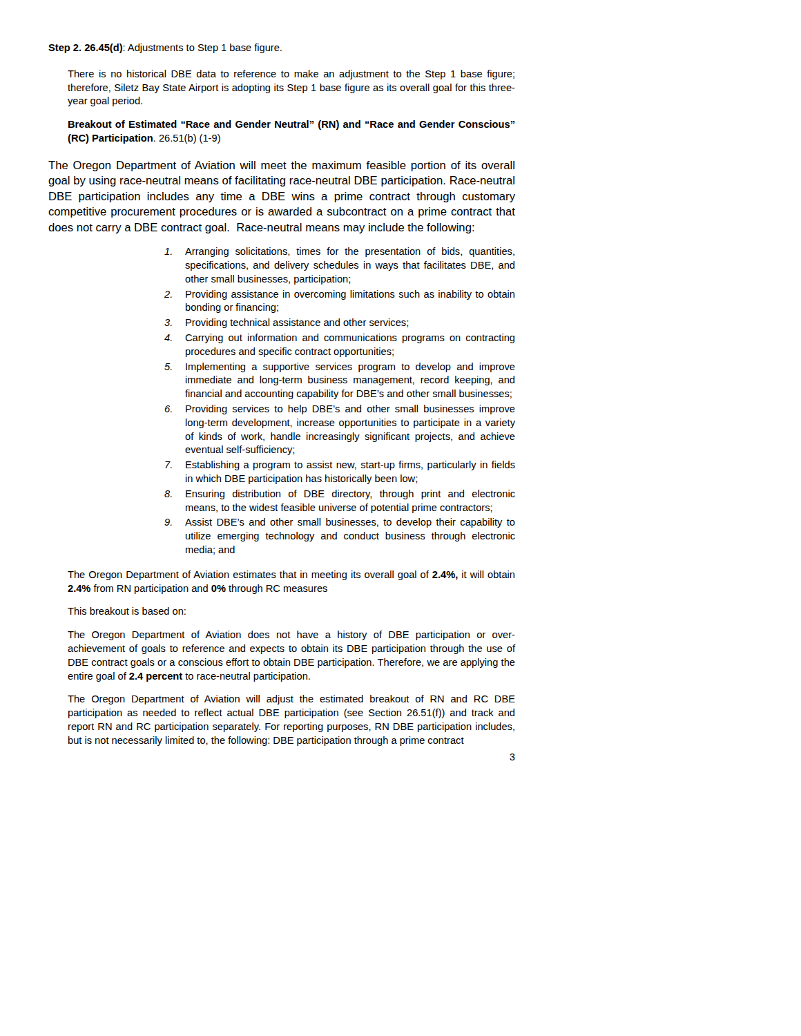Step 2. 26.45(d): Adjustments to Step 1 base figure.
There is no historical DBE data to reference to make an adjustment to the Step 1 base figure; therefore, Siletz Bay State Airport is adopting its Step 1 base figure as its overall goal for this three-year goal period.
Breakout of Estimated “Race and Gender Neutral” (RN) and “Race and Gender Conscious” (RC) Participation. 26.51(b) (1-9)
The Oregon Department of Aviation will meet the maximum feasible portion of its overall goal by using race-neutral means of facilitating race-neutral DBE participation. Race-neutral DBE participation includes any time a DBE wins a prime contract through customary competitive procurement procedures or is awarded a subcontract on a prime contract that does not carry a DBE contract goal. Race-neutral means may include the following:
Arranging solicitations, times for the presentation of bids, quantities, specifications, and delivery schedules in ways that facilitates DBE, and other small businesses, participation;
Providing assistance in overcoming limitations such as inability to obtain bonding or financing;
Providing technical assistance and other services;
Carrying out information and communications programs on contracting procedures and specific contract opportunities;
Implementing a supportive services program to develop and improve immediate and long-term business management, record keeping, and financial and accounting capability for DBE’s and other small businesses;
Providing services to help DBE’s and other small businesses improve long-term development, increase opportunities to participate in a variety of kinds of work, handle increasingly significant projects, and achieve eventual self-sufficiency;
Establishing a program to assist new, start-up firms, particularly in fields in which DBE participation has historically been low;
Ensuring distribution of DBE directory, through print and electronic means, to the widest feasible universe of potential prime contractors;
Assist DBE’s and other small businesses, to develop their capability to utilize emerging technology and conduct business through electronic media; and
The Oregon Department of Aviation estimates that in meeting its overall goal of 2.4%, it will obtain 2.4% from RN participation and 0% through RC measures
This breakout is based on:
The Oregon Department of Aviation does not have a history of DBE participation or over-achievement of goals to reference and expects to obtain its DBE participation through the use of DBE contract goals or a conscious effort to obtain DBE participation. Therefore, we are applying the entire goal of 2.4 percent to race-neutral participation.
The Oregon Department of Aviation will adjust the estimated breakout of RN and RC DBE participation as needed to reflect actual DBE participation (see Section 26.51(f)) and track and report RN and RC participation separately. For reporting purposes, RN DBE participation includes, but is not necessarily limited to, the following: DBE participation through a prime contract
3